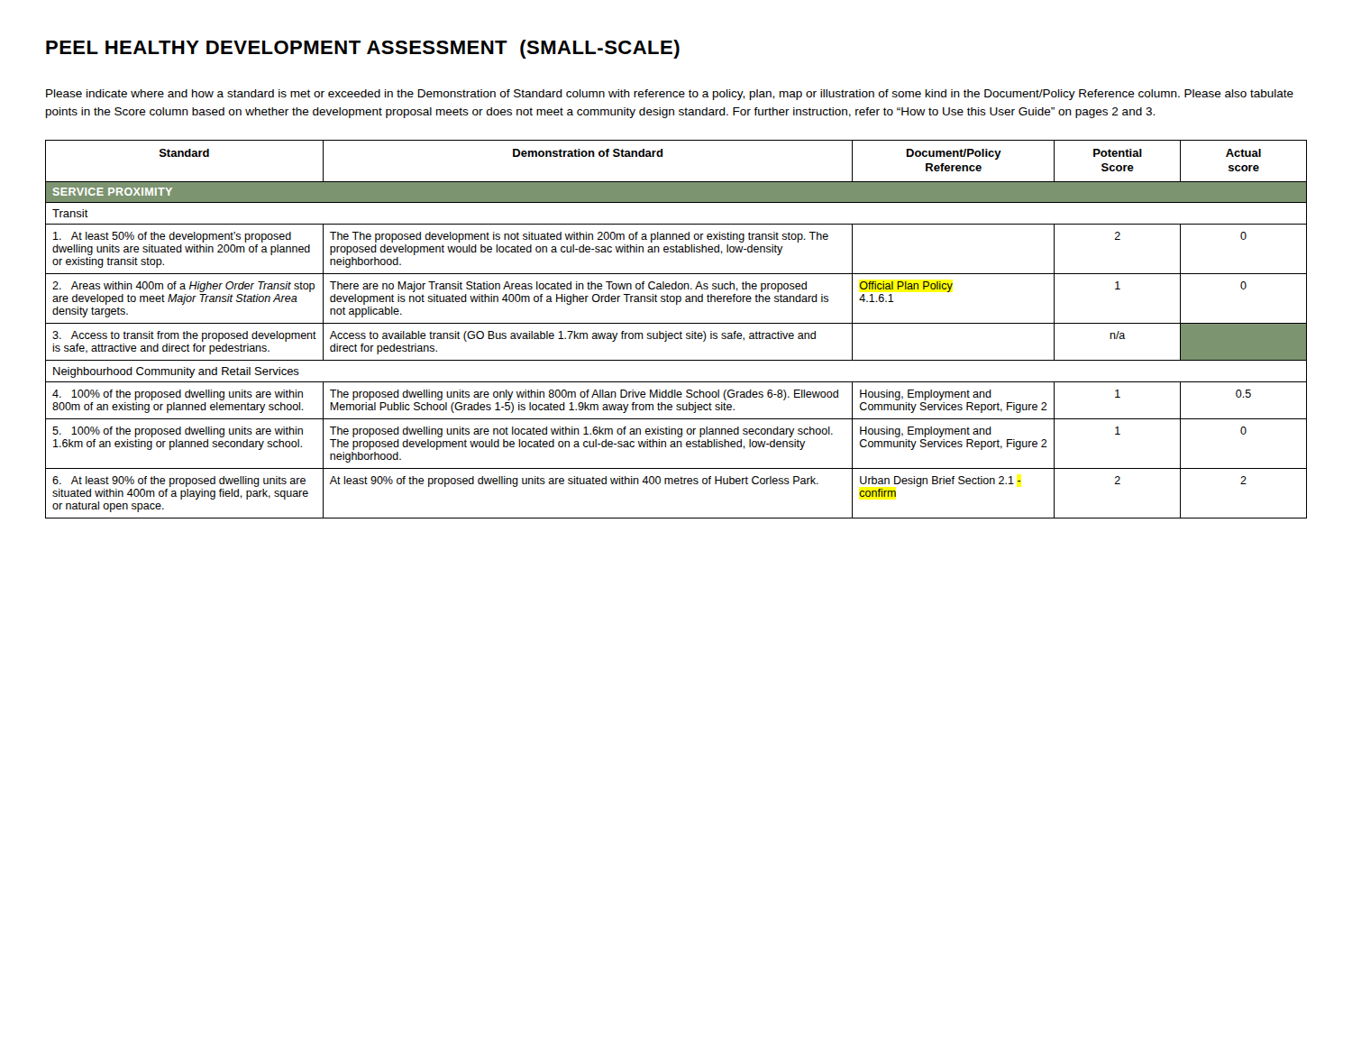PEEL HEALTHY DEVELOPMENT ASSESSMENT (SMALL-SCALE)
Please indicate where and how a standard is met or exceeded in the Demonstration of Standard column with reference to a policy, plan, map or illustration of some kind in the Document/Policy Reference column. Please also tabulate points in the Score column based on whether the development proposal meets or does not meet a community design standard. For further instruction, refer to “How to Use this User Guide” on pages 2 and 3.
| Standard | Demonstration of Standard | Document/Policy Reference | Potential Score | Actual score |
| --- | --- | --- | --- | --- |
| SERVICE PROXIMITY |
| Transit |
| 1. At least 50% of the development’s proposed dwelling units are situated within 200m of a planned or existing transit stop. | The The proposed development is not situated within 200m of a planned or existing transit stop. The proposed development would be located on a cul-de-sac within an established, low-density neighborhood. | | 2 | 0 |
| 2. Areas within 400m of a Higher Order Transit stop are developed to meet Major Transit Station Area density targets. | There are no Major Transit Station Areas located in the Town of Caledon. As such, the proposed development is not situated within 400m of a Higher Order Transit stop and therefore the standard is not applicable. | Official Plan Policy 4.1.6.1 | 1 | 0 |
| 3. Access to transit from the proposed development is safe, attractive and direct for pedestrians. | Access to available transit (GO Bus available 1.7km away from subject site) is safe, attractive and direct for pedestrians. | | n/a | |
| Neighbourhood Community and Retail Services |
| 4. 100% of the proposed dwelling units are within 800m of an existing or planned elementary school. | The proposed dwelling units are only within 800m of Allan Drive Middle School (Grades 6-8). Ellewood Memorial Public School (Grades 1-5) is located 1.9km away from the subject site. | Housing, Employment and Community Services Report, Figure 2 | 1 | 0.5 |
| 5. 100% of the proposed dwelling units are within 1.6km of an existing or planned secondary school. | The proposed dwelling units are not located within 1.6km of an existing or planned secondary school. The proposed development would be located on a cul-de-sac within an established, low-density neighborhood. | Housing, Employment and Community Services Report, Figure 2 | 1 | 0 |
| 6. At least 90% of the proposed dwelling units are situated within 400m of a playing field, park, square or natural open space. | At least 90% of the proposed dwelling units are situated within 400 metres of Hubert Corless Park. | Urban Design Brief Section 2.1 - confirm | 2 | 2 |